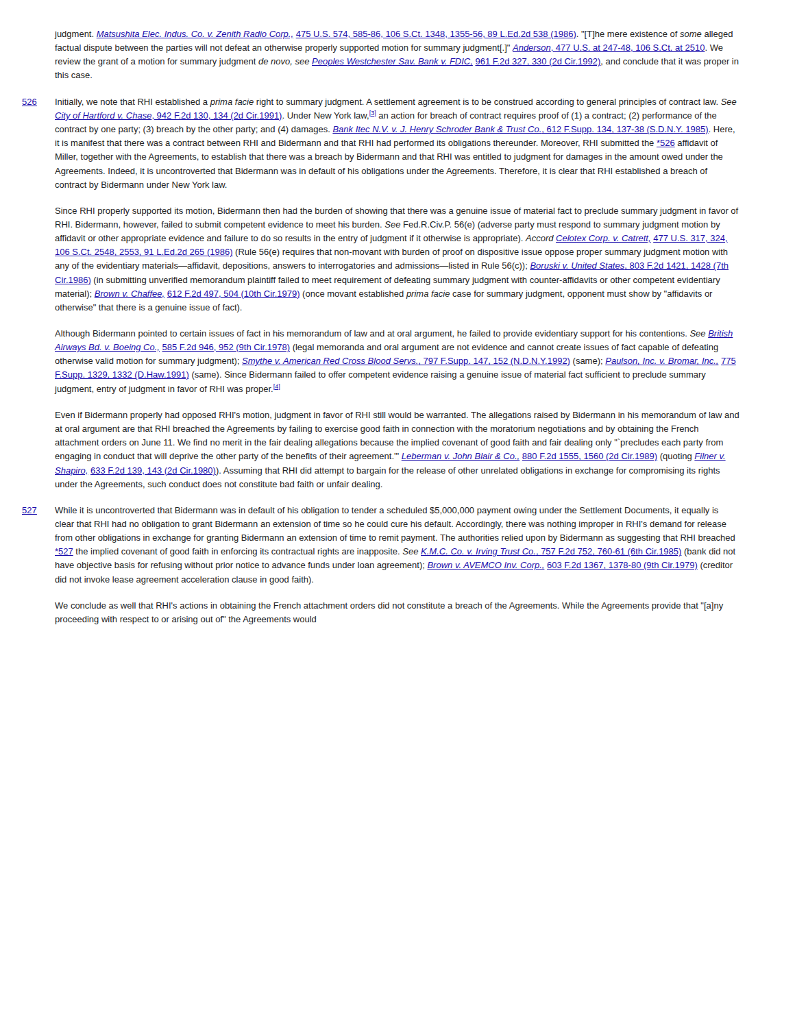judgment. Matsushita Elec. Indus. Co. v. Zenith Radio Corp., 475 U.S. 574, 585-86, 106 S.Ct. 1348, 1355-56, 89 L.Ed.2d 538 (1986). "[T]he mere existence of some alleged factual dispute between the parties will not defeat an otherwise properly supported motion for summary judgment[.]" Anderson, 477 U.S. at 247-48, 106 S.Ct. at 2510. We review the grant of a motion for summary judgment de novo, see Peoples Westchester Sav. Bank v. FDIC, 961 F.2d 327, 330 (2d Cir.1992), and conclude that it was proper in this case.
526
Initially, we note that RHI established a prima facie right to summary judgment. A settlement agreement is to be construed according to general principles of contract law. See City of Hartford v. Chase, 942 F.2d 130, 134 (2d Cir.1991). Under New York law,[3] an action for breach of contract requires proof of (1) a contract; (2) performance of the contract by one party; (3) breach by the other party; and (4) damages. Bank Itec N.V. v. J. Henry Schroder Bank & Trust Co., 612 F.Supp. 134, 137-38 (S.D.N.Y. 1985). Here, it is manifest that there was a contract between RHI and Bidermann and that RHI had performed its obligations thereunder. Moreover, RHI submitted the *526 affidavit of Miller, together with the Agreements, to establish that there was a breach by Bidermann and that RHI was entitled to judgment for damages in the amount owed under the Agreements. Indeed, it is uncontroverted that Bidermann was in default of his obligations under the Agreements. Therefore, it is clear that RHI established a breach of contract by Bidermann under New York law.
Since RHI properly supported its motion, Bidermann then had the burden of showing that there was a genuine issue of material fact to preclude summary judgment in favor of RHI. Bidermann, however, failed to submit competent evidence to meet his burden. See Fed.R.Civ.P. 56(e) (adverse party must respond to summary judgment motion by affidavit or other appropriate evidence and failure to do so results in the entry of judgment if it otherwise is appropriate). Accord Celotex Corp. v. Catrett, 477 U.S. 317, 324, 106 S.Ct. 2548, 2553, 91 L.Ed.2d 265 (1986) (Rule 56(e) requires that non-movant with burden of proof on dispositive issue oppose proper summary judgment motion with any of the evidentiary materials—affidavit, depositions, answers to interrogatories and admissions—listed in Rule 56(c)); Boruski v. United States, 803 F.2d 1421, 1428 (7th Cir.1986) (in submitting unverified memorandum plaintiff failed to meet requirement of defeating summary judgment with counter-affidavits or other competent evidentiary material); Brown v. Chaffee, 612 F.2d 497, 504 (10th Cir.1979) (once movant established prima facie case for summary judgment, opponent must show by "affidavits or otherwise" that there is a genuine issue of fact).
Although Bidermann pointed to certain issues of fact in his memorandum of law and at oral argument, he failed to provide evidentiary support for his contentions. See British Airways Bd. v. Boeing Co., 585 F.2d 946, 952 (9th Cir.1978) (legal memoranda and oral argument are not evidence and cannot create issues of fact capable of defeating otherwise valid motion for summary judgment); Smythe v. American Red Cross Blood Servs., 797 F.Supp. 147, 152 (N.D.N.Y.1992) (same); Paulson, Inc. v. Bromar, Inc., 775 F.Supp. 1329, 1332 (D.Haw.1991) (same). Since Bidermann failed to offer competent evidence raising a genuine issue of material fact sufficient to preclude summary judgment, entry of judgment in favor of RHI was proper.[4]
Even if Bidermann properly had opposed RHI's motion, judgment in favor of RHI still would be warranted. The allegations raised by Bidermann in his memorandum of law and at oral argument are that RHI breached the Agreements by failing to exercise good faith in connection with the moratorium negotiations and by obtaining the French attachment orders on June 11. We find no merit in the fair dealing allegations because the implied covenant of good faith and fair dealing only "`precludes each party from engaging in conduct that will deprive the other party of the benefits of their agreement.'" Leberman v. John Blair & Co., 880 F.2d 1555, 1560 (2d Cir.1989) (quoting Filner v. Shapiro, 633 F.2d 139, 143 (2d Cir.1980)). Assuming that RHI did attempt to bargain for the release of other unrelated obligations in exchange for compromising its rights under the Agreements, such conduct does not constitute bad faith or unfair dealing.
527
While it is uncontroverted that Bidermann was in default of his obligation to tender a scheduled $5,000,000 payment owing under the Settlement Documents, it equally is clear that RHI had no obligation to grant Bidermann an extension of time so he could cure his default. Accordingly, there was nothing improper in RHI's demand for release from other obligations in exchange for granting Bidermann an extension of time to remit payment. The authorities relied upon by Bidermann as suggesting that RHI breached *527 the implied covenant of good faith in enforcing its contractual rights are inapposite. See K.M.C. Co. v. Irving Trust Co., 757 F.2d 752, 760-61 (6th Cir.1985) (bank did not have objective basis for refusing without prior notice to advance funds under loan agreement); Brown v. AVEMCO Inv. Corp., 603 F.2d 1367, 1378-80 (9th Cir.1979) (creditor did not invoke lease agreement acceleration clause in good faith).
We conclude as well that RHI's actions in obtaining the French attachment orders did not constitute a breach of the Agreements. While the Agreements provide that "[a]ny proceeding with respect to or arising out of" the Agreements would